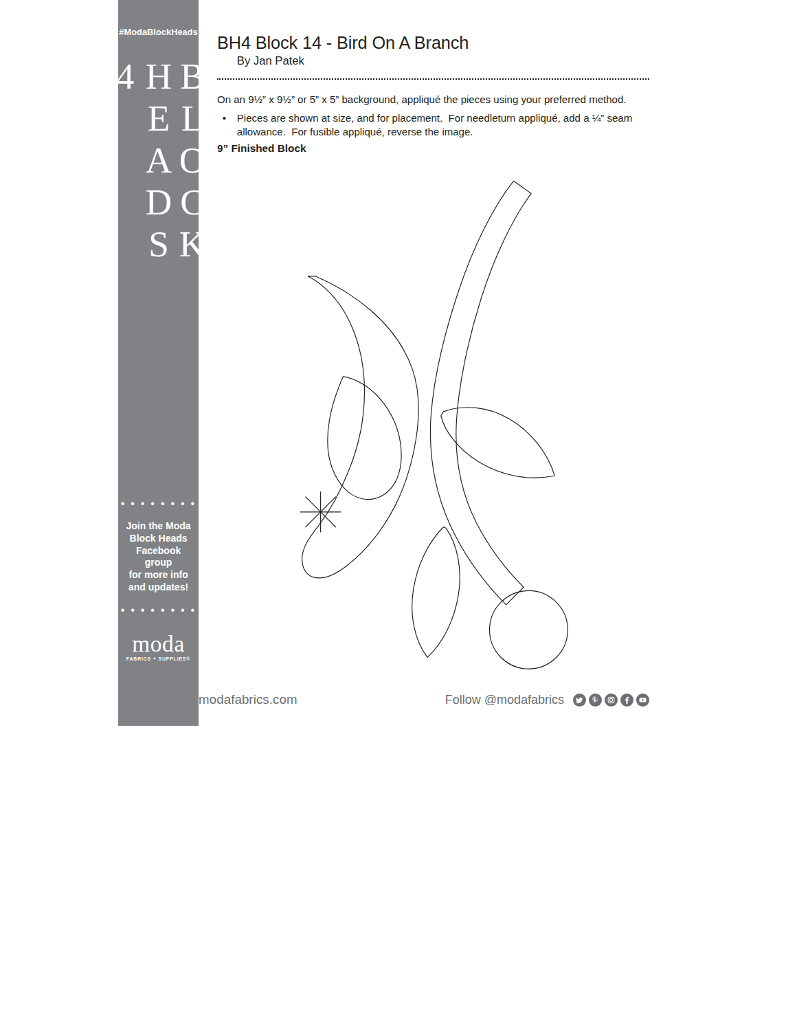#ModaBlockHeads
BLOCK HEADS 4
• • • • • • • •
Join the Moda
Block Heads
Facebook group
for more info
and updates!
• • • • • • • •
moda FABRICS + SUPPLIES®
BH4 Block 14 - Bird On A Branch
By Jan Patek
On an 9½” x 9½” or 5” x 5” background, appliqué the pieces using your preferred method.
Pieces are shown at size, and for placement. For needleturn appliqué, add a ¼” seam allowance. For fusible appliqué, reverse the image.
9” Finished Block
modafabrics.com Follow @modafabrics